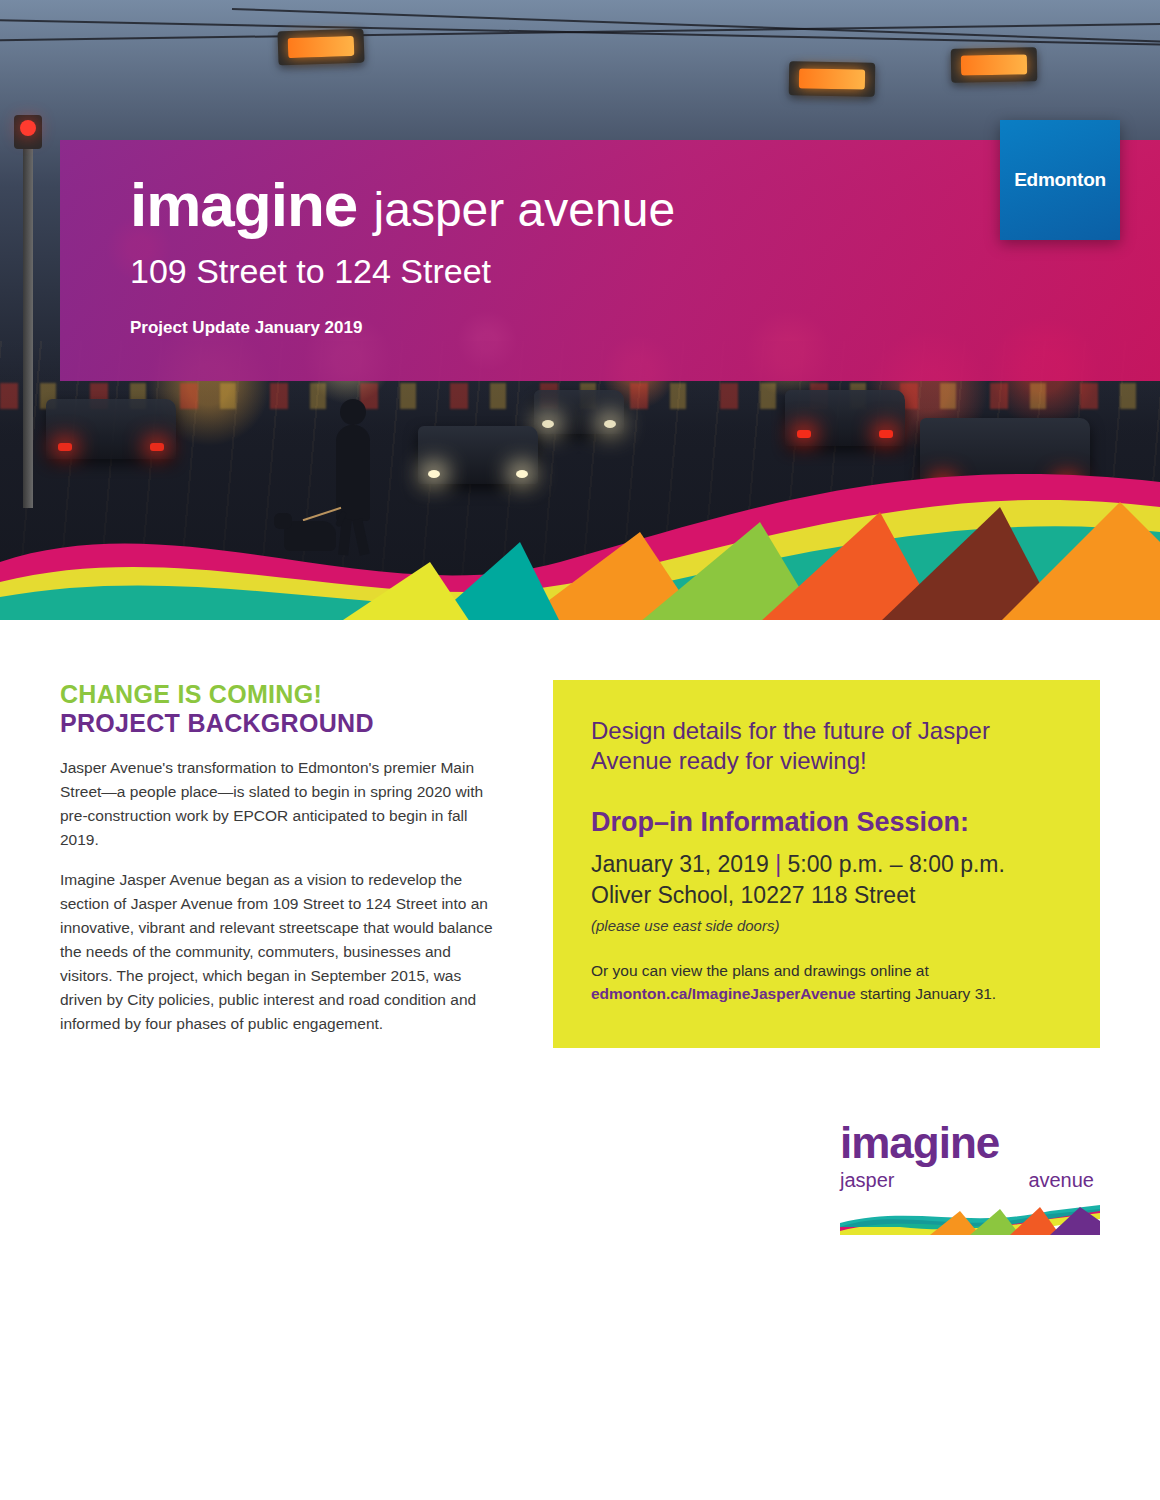Edmonton
imagine jasper avenue
109 Street to 124 Street
Project Update January 2019
CHANGE IS COMING! PROJECT BACKGROUND
Jasper Avenue's transformation to Edmonton's premier Main Street—a people place—is slated to begin in spring 2020 with pre-construction work by EPCOR anticipated to begin in fall 2019.
Imagine Jasper Avenue began as a vision to redevelop the section of Jasper Avenue from 109 Street to 124 Street into an innovative, vibrant and relevant streetscape that would balance the needs of the community, commuters, businesses and visitors. The project, which began in September 2015, was driven by City policies, public interest and road condition and informed by four phases of public engagement.
Design details for the future of Jasper Avenue ready for viewing!
Drop–in Information Session:
January 31, 2019 | 5:00 p.m. – 8:00 p.m.
Oliver School, 10227 118 Street
(please use east side doors)
Or you can view the plans and drawings online at
edmonton.ca/ImagineJasperAvenue starting January 31.
imagine
jasper avenue